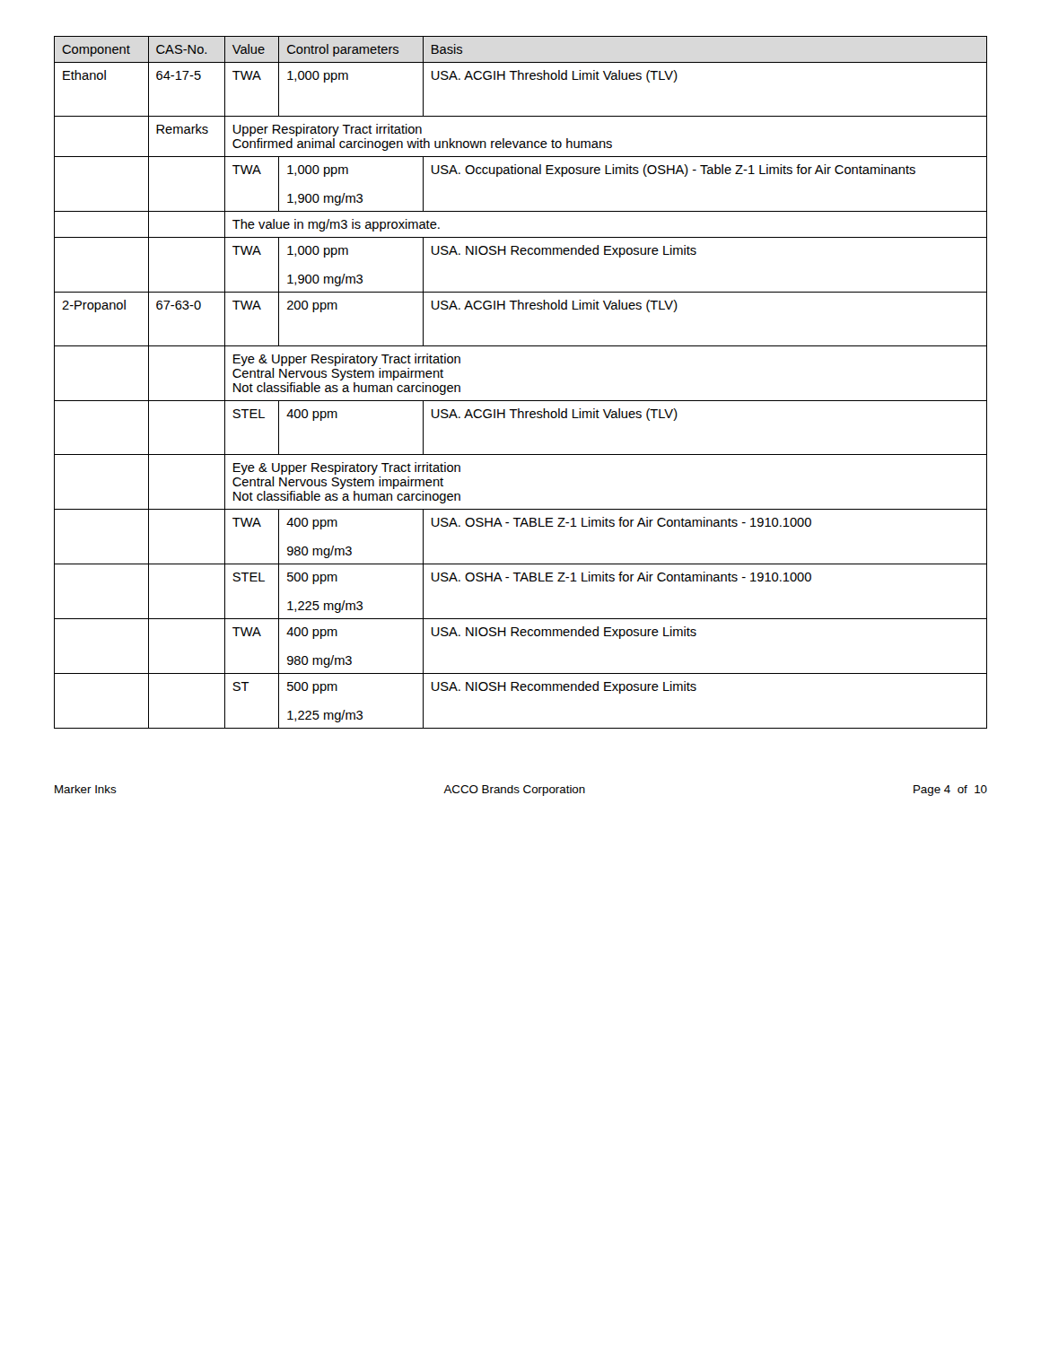| Component | CAS-No. | Value | Control parameters | Basis |
| --- | --- | --- | --- | --- |
| Ethanol | 64-17-5 | TWA | 1,000 ppm | USA. ACGIH Threshold Limit Values (TLV) |
| | Remarks | Upper Respiratory Tract irritation Confirmed animal carcinogen with unknown relevance to humans |
| | | TWA | 1,000 ppm 1,900 mg/m3 | USA. Occupational Exposure Limits (OSHA) - Table Z-1 Limits for Air Contaminants |
| | | The value in mg/m3 is approximate. |
| | | TWA | 1,000 ppm 1,900 mg/m3 | USA. NIOSH Recommended Exposure Limits |
| 2-Propanol | 67-63-0 | TWA | 200 ppm | USA. ACGIH Threshold Limit Values (TLV) |
| | | Eye & Upper Respiratory Tract irritation Central Nervous System impairment Not classifiable as a human carcinogen |
| | | STEL | 400 ppm | USA. ACGIH Threshold Limit Values (TLV) |
| | | Eye & Upper Respiratory Tract irritation Central Nervous System impairment Not classifiable as a human carcinogen |
| | | TWA | 400 ppm 980 mg/m3 | USA. OSHA - TABLE Z-1 Limits for Air Contaminants - 1910.1000 |
| | | STEL | 500 ppm 1,225 mg/m3 | USA. OSHA - TABLE Z-1 Limits for Air Contaminants - 1910.1000 |
| | | TWA | 400 ppm 980 mg/m3 | USA. NIOSH Recommended Exposure Limits |
| | | ST | 500 ppm 1,225 mg/m3 | USA. NIOSH Recommended Exposure Limits |
Marker Inks ACCO Brands Corporation Page 4 of 10